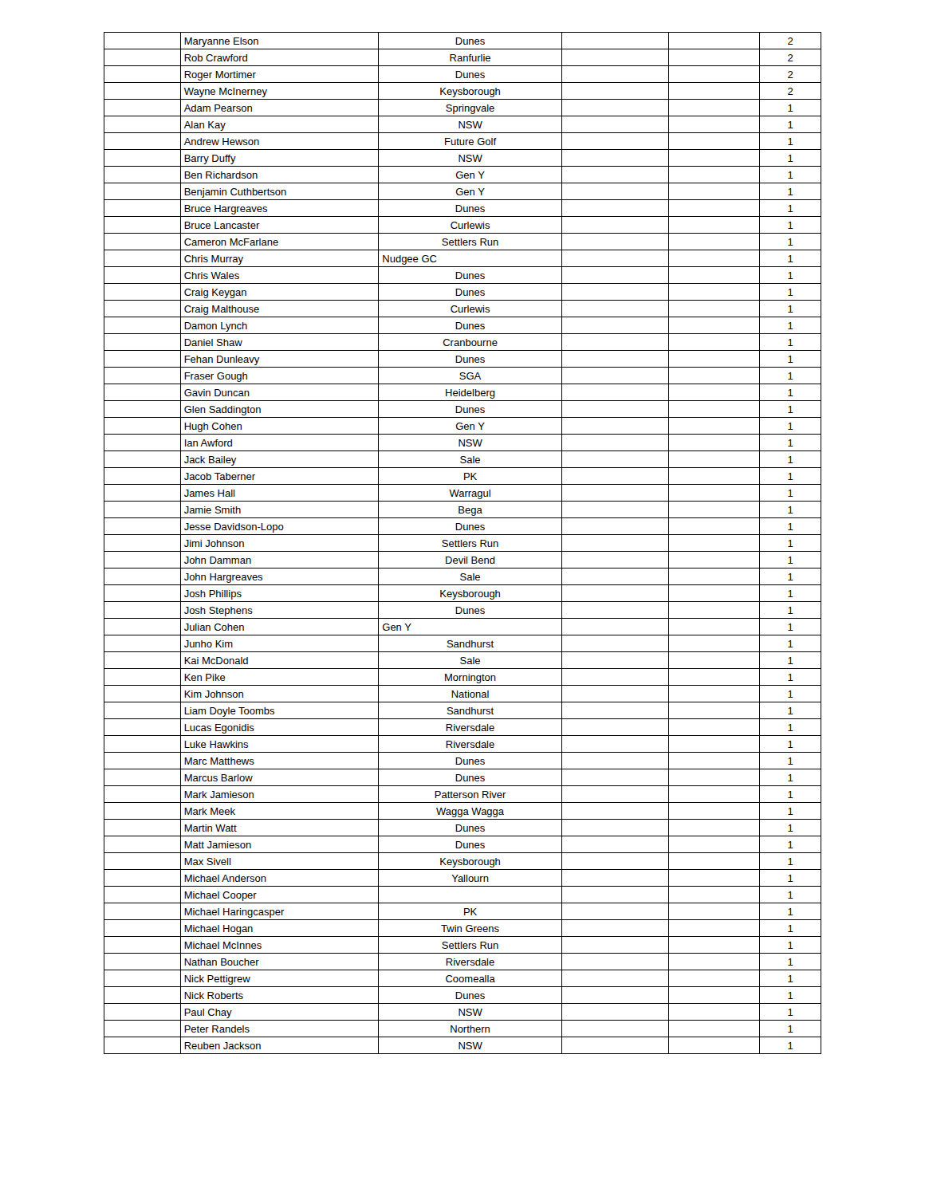| | Maryanne Elson | Dunes | | | 2 |
| | Rob Crawford | Ranfurlie | | | 2 |
| | Roger Mortimer | Dunes | | | 2 |
| | Wayne McInerney | Keysborough | | | 2 |
| | Adam Pearson | Springvale | | | 1 |
| | Alan Kay | NSW | | | 1 |
| | Andrew Hewson | Future Golf | | | 1 |
| | Barry Duffy | NSW | | | 1 |
| | Ben Richardson | Gen Y | | | 1 |
| | Benjamin Cuthbertson | Gen Y | | | 1 |
| | Bruce Hargreaves | Dunes | | | 1 |
| | Bruce Lancaster | Curlewis | | | 1 |
| | Cameron McFarlane | Settlers Run | | | 1 |
| | Chris Murray | Nudgee GC | | | 1 |
| | Chris Wales | Dunes | | | 1 |
| | Craig Keygan | Dunes | | | 1 |
| | Craig Malthouse | Curlewis | | | 1 |
| | Damon Lynch | Dunes | | | 1 |
| | Daniel Shaw | Cranbourne | | | 1 |
| | Fehan Dunleavy | Dunes | | | 1 |
| | Fraser Gough | SGA | | | 1 |
| | Gavin Duncan | Heidelberg | | | 1 |
| | Glen Saddington | Dunes | | | 1 |
| | Hugh Cohen | Gen Y | | | 1 |
| | Ian Awford | NSW | | | 1 |
| | Jack Bailey | Sale | | | 1 |
| | Jacob Taberner | PK | | | 1 |
| | James Hall | Warragul | | | 1 |
| | Jamie Smith | Bega | | | 1 |
| | Jesse Davidson-Lopo | Dunes | | | 1 |
| | Jimi Johnson | Settlers Run | | | 1 |
| | John Damman | Devil Bend | | | 1 |
| | John Hargreaves | Sale | | | 1 |
| | Josh Phillips | Keysborough | | | 1 |
| | Josh Stephens | Dunes | | | 1 |
| | Julian Cohen | Gen Y | | | 1 |
| | Junho Kim | Sandhurst | | | 1 |
| | Kai McDonald | Sale | | | 1 |
| | Ken Pike | Mornington | | | 1 |
| | Kim Johnson | National | | | 1 |
| | Liam Doyle Toombs | Sandhurst | | | 1 |
| | Lucas Egonidis | Riversdale | | | 1 |
| | Luke Hawkins | Riversdale | | | 1 |
| | Marc Matthews | Dunes | | | 1 |
| | Marcus Barlow | Dunes | | | 1 |
| | Mark Jamieson | Patterson River | | | 1 |
| | Mark Meek | Wagga Wagga | | | 1 |
| | Martin Watt | Dunes | | | 1 |
| | Matt Jamieson | Dunes | | | 1 |
| | Max Sivell | Keysborough | | | 1 |
| | Michael Anderson | Yallourn | | | 1 |
| | Michael Cooper | | | | 1 |
| | Michael Haringcasper | PK | | | 1 |
| | Michael Hogan | Twin Greens | | | 1 |
| | Michael McInnes | Settlers Run | | | 1 |
| | Nathan Boucher | Riversdale | | | 1 |
| | Nick Pettigrew | Coomealla | | | 1 |
| | Nick Roberts | Dunes | | | 1 |
| | Paul Chay | NSW | | | 1 |
| | Peter Randels | Northern | | | 1 |
| | Reuben Jackson | NSW | | | 1 |